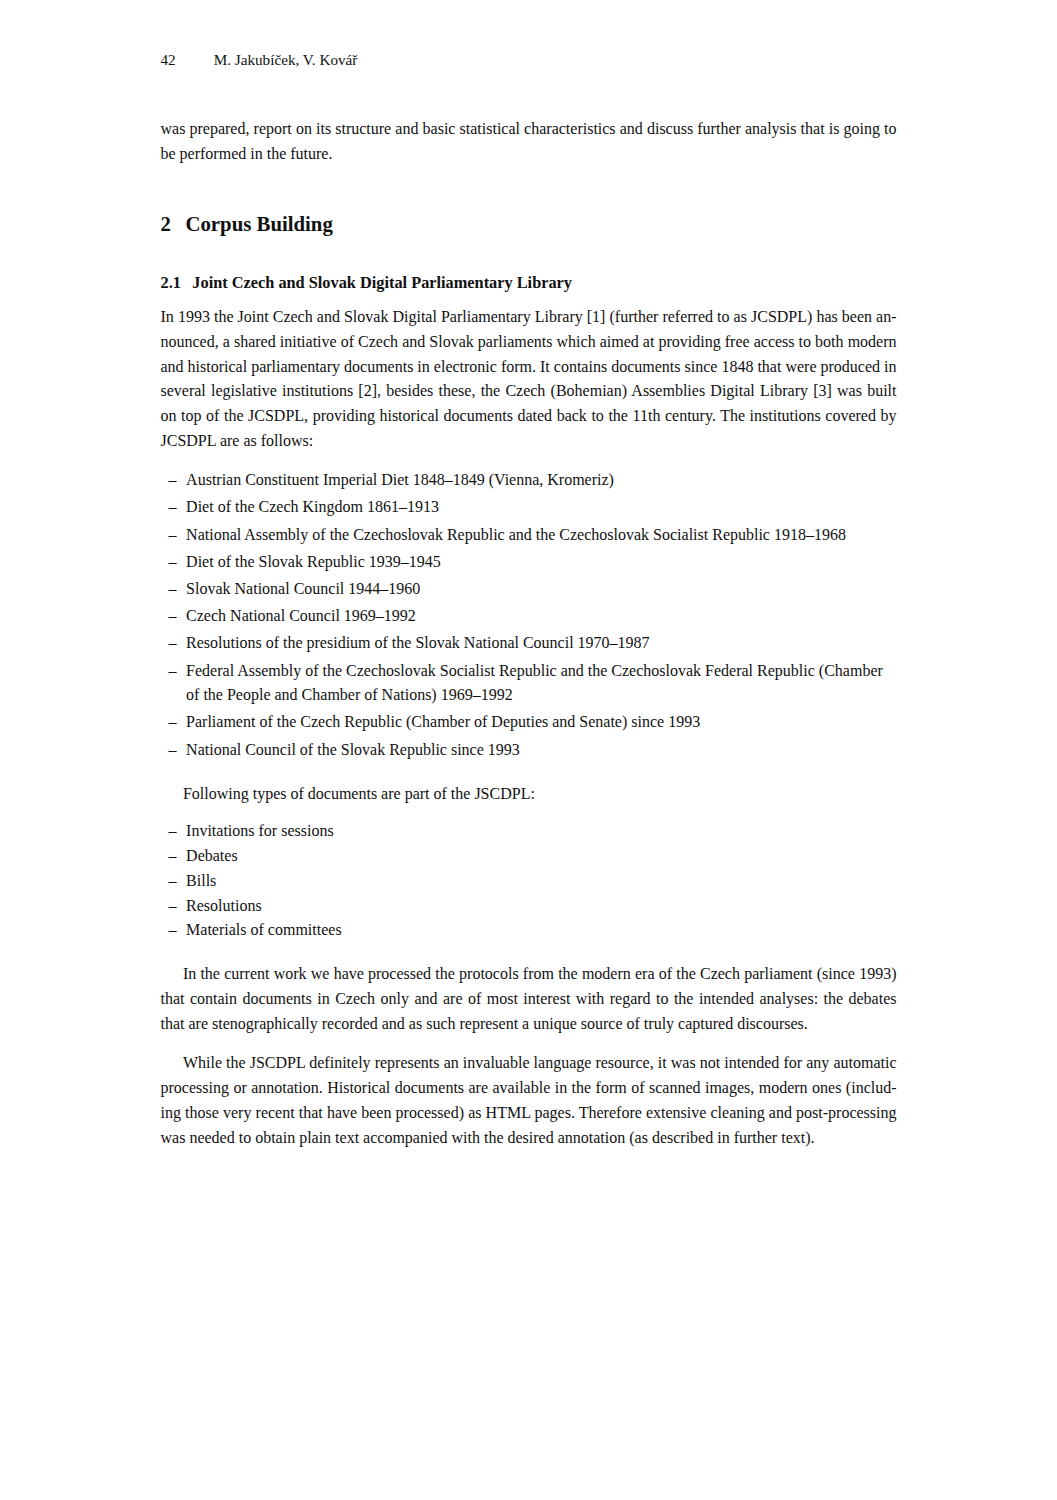42 M. Jakubíček, V. Kovář
was prepared, report on its structure and basic statistical characteristics and discuss further analysis that is going to be performed in the future.
2 Corpus Building
2.1 Joint Czech and Slovak Digital Parliamentary Library
In 1993 the Joint Czech and Slovak Digital Parliamentary Library [1] (further referred to as JCSDPL) has been announced, a shared initiative of Czech and Slovak parliaments which aimed at providing free access to both modern and historical parliamentary documents in electronic form. It contains documents since 1848 that were produced in several legislative institutions [2], besides these, the Czech (Bohemian) Assemblies Digital Library [3] was built on top of the JCSDPL, providing historical documents dated back to the 11th century. The institutions covered by JCSDPL are as follows:
Austrian Constituent Imperial Diet 1848–1849 (Vienna, Kromeriz)
Diet of the Czech Kingdom 1861–1913
National Assembly of the Czechoslovak Republic and the Czechoslovak Socialist Republic 1918–1968
Diet of the Slovak Republic 1939–1945
Slovak National Council 1944–1960
Czech National Council 1969–1992
Resolutions of the presidium of the Slovak National Council 1970–1987
Federal Assembly of the Czechoslovak Socialist Republic and the Czechoslovak Federal Republic (Chamber of the People and Chamber of Nations) 1969–1992
Parliament of the Czech Republic (Chamber of Deputies and Senate) since 1993
National Council of the Slovak Republic since 1993
Following types of documents are part of the JSCDPL:
Invitations for sessions
Debates
Bills
Resolutions
Materials of committees
In the current work we have processed the protocols from the modern era of the Czech parliament (since 1993) that contain documents in Czech only and are of most interest with regard to the intended analyses: the debates that are stenographically recorded and as such represent a unique source of truly captured discourses.
While the JSCDPL definitely represents an invaluable language resource, it was not intended for any automatic processing or annotation. Historical documents are available in the form of scanned images, modern ones (including those very recent that have been processed) as HTML pages. Therefore extensive cleaning and post-processing was needed to obtain plain text accompanied with the desired annotation (as described in further text).